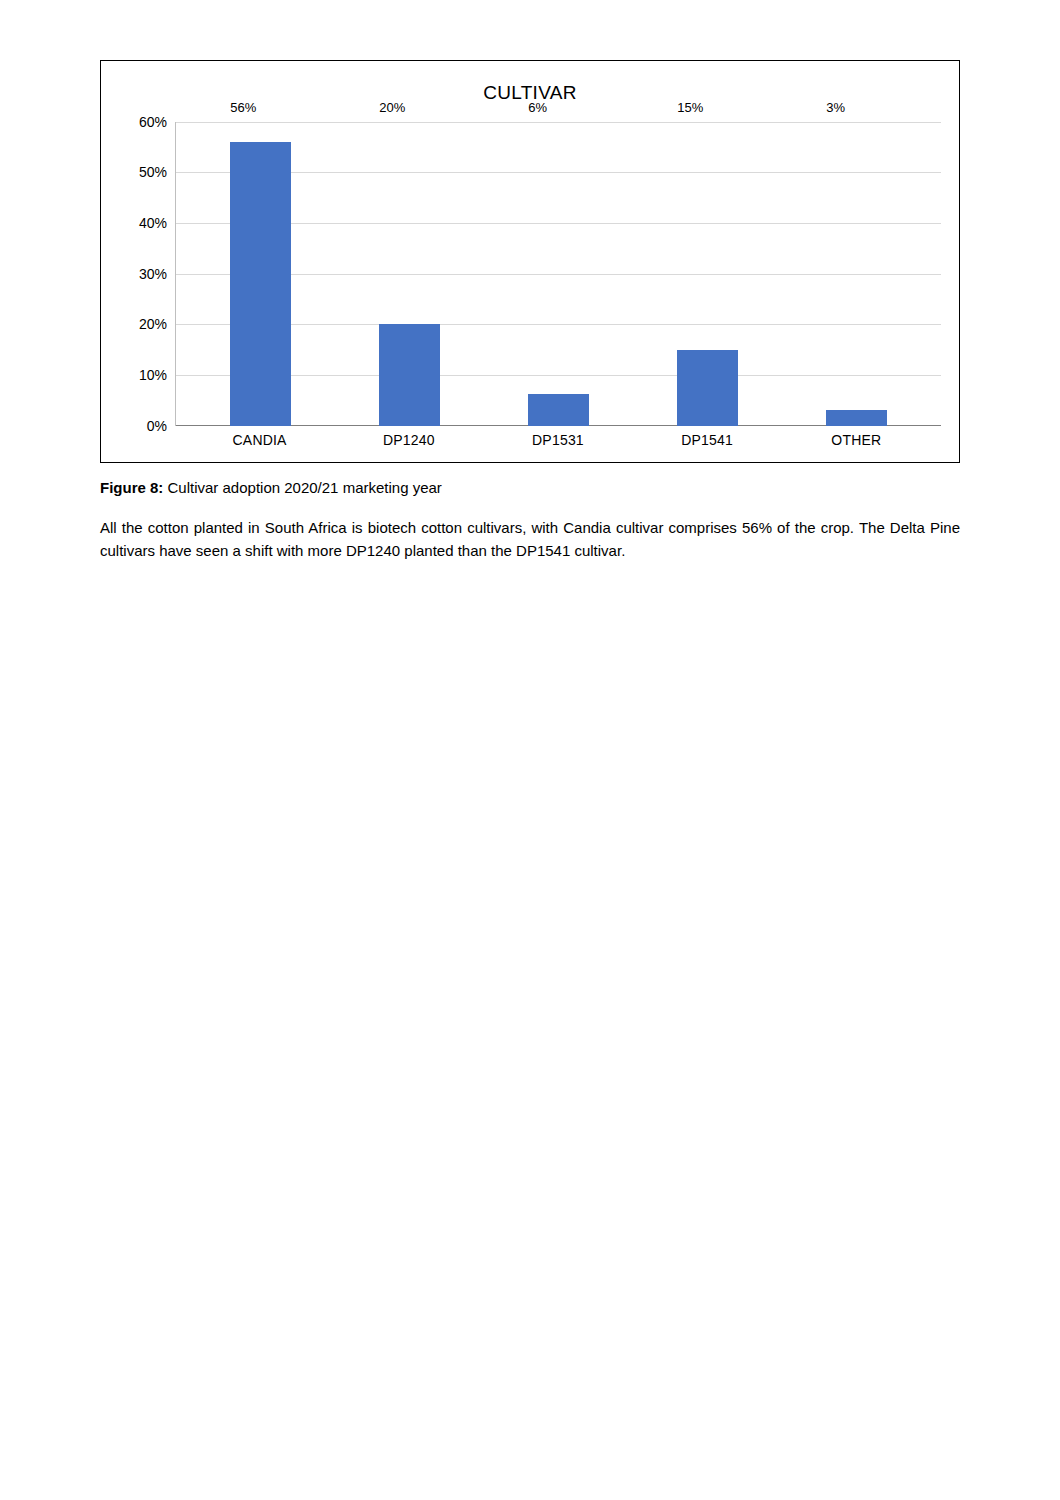CULTIVAR
60% 50% 40% 30% 20% 10% 0%
56%
20%
6%
15%
3%
CANDIA DP1240 DP1531 DP1541 OTHER
Figure 8: Cultivar adoption 2020/21 marketing year
All the cotton planted in South Africa is biotech cotton cultivars, with Candia cultivar comprises 56% of the crop. The Delta Pine cultivars have seen a shift with more DP1240 planted than the DP1541 cultivar.